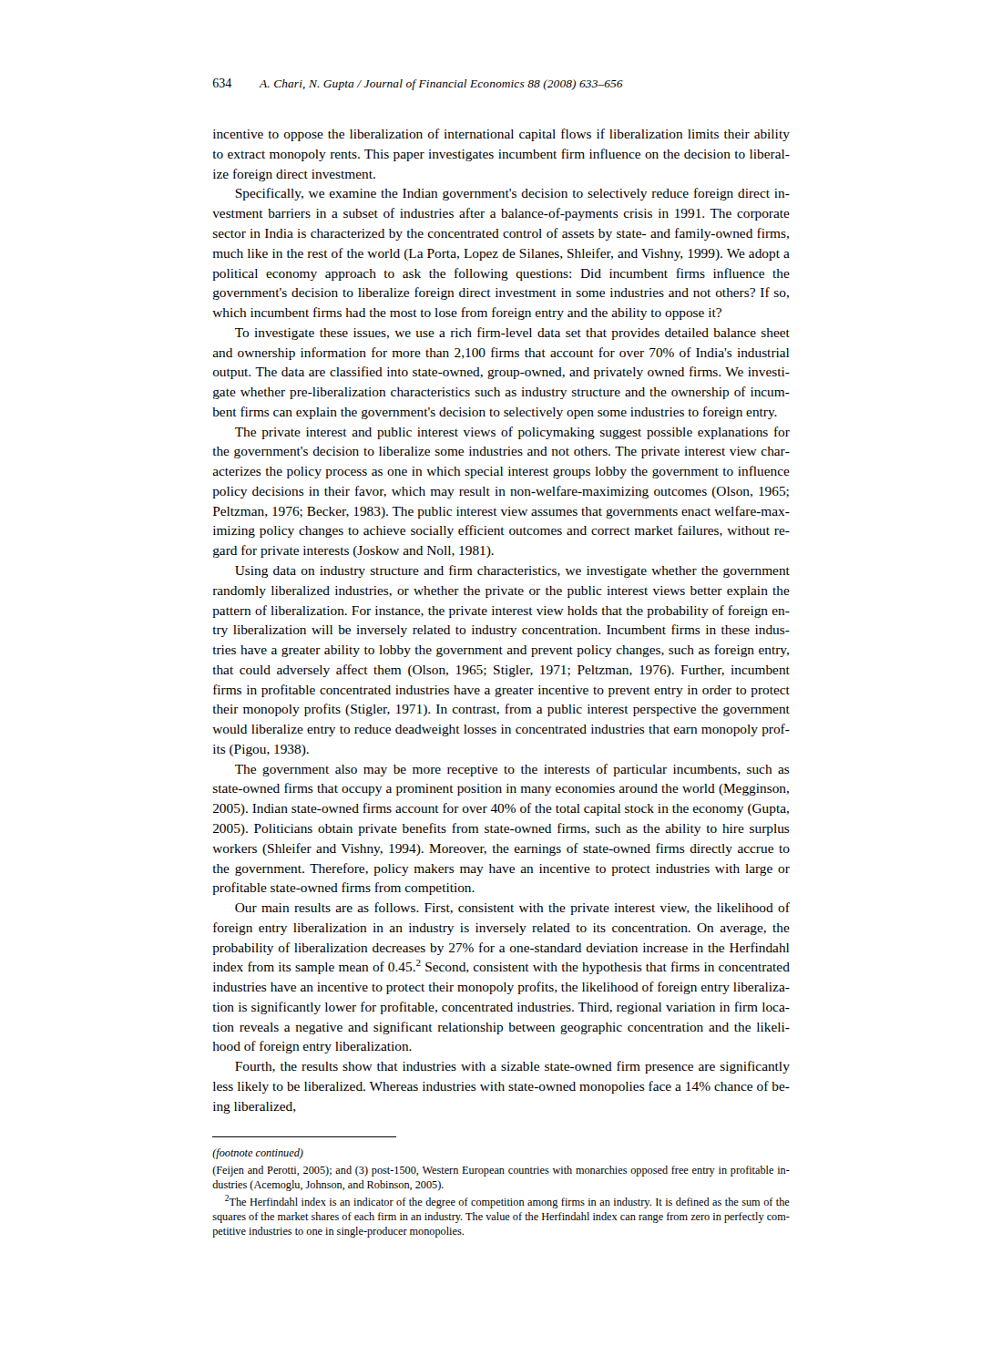634 A. Chari, N. Gupta / Journal of Financial Economics 88 (2008) 633–656
incentive to oppose the liberalization of international capital flows if liberalization limits their ability to extract monopoly rents. This paper investigates incumbent firm influence on the decision to liberalize foreign direct investment.
Specifically, we examine the Indian government's decision to selectively reduce foreign direct investment barriers in a subset of industries after a balance-of-payments crisis in 1991. The corporate sector in India is characterized by the concentrated control of assets by state- and family-owned firms, much like in the rest of the world (La Porta, Lopez de Silanes, Shleifer, and Vishny, 1999). We adopt a political economy approach to ask the following questions: Did incumbent firms influence the government's decision to liberalize foreign direct investment in some industries and not others? If so, which incumbent firms had the most to lose from foreign entry and the ability to oppose it?
To investigate these issues, we use a rich firm-level data set that provides detailed balance sheet and ownership information for more than 2,100 firms that account for over 70% of India's industrial output. The data are classified into state-owned, group-owned, and privately owned firms. We investigate whether pre-liberalization characteristics such as industry structure and the ownership of incumbent firms can explain the government's decision to selectively open some industries to foreign entry.
The private interest and public interest views of policymaking suggest possible explanations for the government's decision to liberalize some industries and not others. The private interest view characterizes the policy process as one in which special interest groups lobby the government to influence policy decisions in their favor, which may result in non-welfare-maximizing outcomes (Olson, 1965; Peltzman, 1976; Becker, 1983). The public interest view assumes that governments enact welfare-maximizing policy changes to achieve socially efficient outcomes and correct market failures, without regard for private interests (Joskow and Noll, 1981).
Using data on industry structure and firm characteristics, we investigate whether the government randomly liberalized industries, or whether the private or the public interest views better explain the pattern of liberalization. For instance, the private interest view holds that the probability of foreign entry liberalization will be inversely related to industry concentration. Incumbent firms in these industries have a greater ability to lobby the government and prevent policy changes, such as foreign entry, that could adversely affect them (Olson, 1965; Stigler, 1971; Peltzman, 1976). Further, incumbent firms in profitable concentrated industries have a greater incentive to prevent entry in order to protect their monopoly profits (Stigler, 1971). In contrast, from a public interest perspective the government would liberalize entry to reduce deadweight losses in concentrated industries that earn monopoly profits (Pigou, 1938).
The government also may be more receptive to the interests of particular incumbents, such as state-owned firms that occupy a prominent position in many economies around the world (Megginson, 2005). Indian state-owned firms account for over 40% of the total capital stock in the economy (Gupta, 2005). Politicians obtain private benefits from state-owned firms, such as the ability to hire surplus workers (Shleifer and Vishny, 1994). Moreover, the earnings of state-owned firms directly accrue to the government. Therefore, policy makers may have an incentive to protect industries with large or profitable state-owned firms from competition.
Our main results are as follows. First, consistent with the private interest view, the likelihood of foreign entry liberalization in an industry is inversely related to its concentration. On average, the probability of liberalization decreases by 27% for a one-standard deviation increase in the Herfindahl index from its sample mean of 0.45.2 Second, consistent with the hypothesis that firms in concentrated industries have an incentive to protect their monopoly profits, the likelihood of foreign entry liberalization is significantly lower for profitable, concentrated industries. Third, regional variation in firm location reveals a negative and significant relationship between geographic concentration and the likelihood of foreign entry liberalization.
Fourth, the results show that industries with a sizable state-owned firm presence are significantly less likely to be liberalized. Whereas industries with state-owned monopolies face a 14% chance of being liberalized,
(footnote continued)
(Feijen and Perotti, 2005); and (3) post-1500, Western European countries with monarchies opposed free entry in profitable industries (Acemoglu, Johnson, and Robinson, 2005).
2 The Herfindahl index is an indicator of the degree of competition among firms in an industry. It is defined as the sum of the squares of the market shares of each firm in an industry. The value of the Herfindahl index can range from zero in perfectly competitive industries to one in single-producer monopolies.